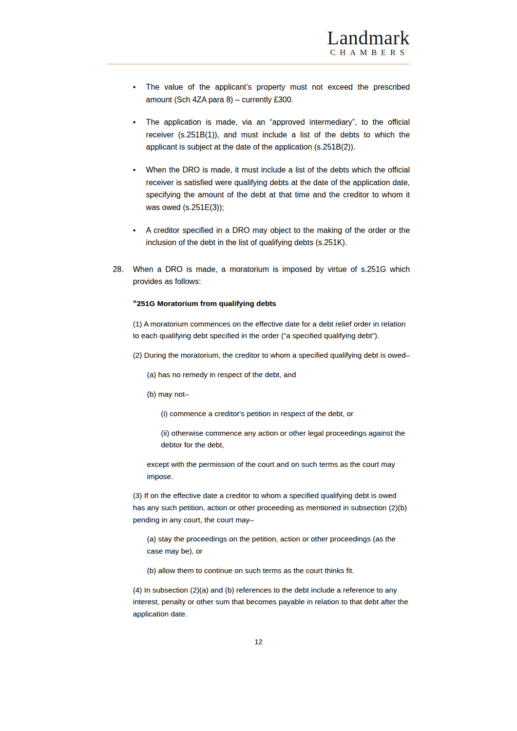Landmark CHAMBERS
The value of the applicant’s property must not exceed the prescribed amount (Sch 4ZA para 8) – currently £300.
The application is made, via an “approved intermediary”, to the official receiver (s.251B(1)), and must include a list of the debts to which the applicant is subject at the date of the application (s.251B(2)).
When the DRO is made, it must include a list of the debts which the official receiver is satisfied were qualifying debts at the date of the application date, specifying the amount of the debt at that time and the creditor to whom it was owed (s.251E(3));
A creditor specified in a DRO may object to the making of the order or the inclusion of the debt in the list of qualifying debts (s.251K).
When a DRO is made, a moratorium is imposed by virtue of s.251G which provides as follows:
“251G Moratorium from qualifying debts
(1) A moratorium commences on the effective date for a debt relief order in relation to each qualifying debt specified in the order (“a specified qualifying debt”).
(2) During the moratorium, the creditor to whom a specified qualifying debt is owed–
(a) has no remedy in respect of the debt, and
(b) may not–
(i) commence a creditor's petition in respect of the debt, or
(ii) otherwise commence any action or other legal proceedings against the debtor for the debt,
except with the permission of the court and on such terms as the court may impose.
(3) If on the effective date a creditor to whom a specified qualifying debt is owed has any such petition, action or other proceeding as mentioned in subsection (2)(b) pending in any court, the court may–
(a) stay the proceedings on the petition, action or other proceedings (as the case may be), or
(b) allow them to continue on such terms as the court thinks fit.
(4) In subsection (2)(a) and (b) references to the debt include a reference to any interest, penalty or other sum that becomes payable in relation to that debt after the application date.
12